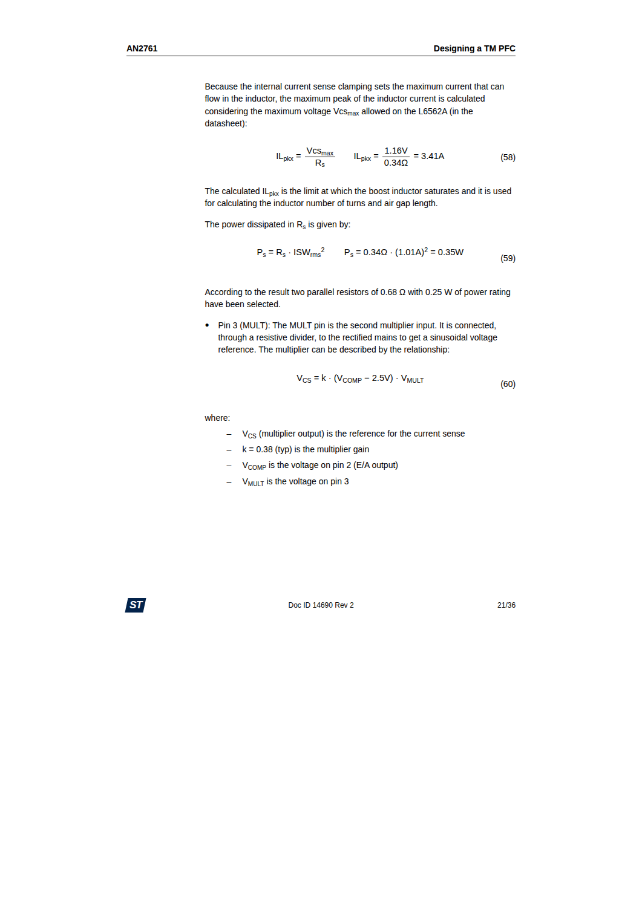AN2761
Designing a TM PFC
Because the internal current sense clamping sets the maximum current that can flow in the inductor, the maximum peak of the inductor current is calculated considering the maximum voltage Vcsmax allowed on the L6562A (in the datasheet):
ILpkx = Vcsmax Rs ILpkx = 1.16V 0.34Ω = 3.41A
(58)
The calculated ILpkx is the limit at which the boost inductor saturates and it is used for calculating the inductor number of turns and air gap length.
The power dissipated in Rs is given by:
Ps = Rs · ISWrms2 Ps = 0.34Ω · (1.01A)2 = 0.35W
(59)
According to the result two parallel resistors of 0.68 Ω with 0.25 W of power rating have been selected.
●
Pin 3 (MULT): The MULT pin is the second multiplier input. It is connected, through a resistive divider, to the rectified mains to get a sinusoidal voltage reference. The multiplier can be described by the relationship:
VCS = k · (VCOMP − 2.5V) · VMULT
(60)
where:
–VCS (multiplier output) is the reference for the current sense
–k = 0.38 (typ) is the multiplier gain
–VCOMP is the voltage on pin 2 (E/A output)
–VMULT is the voltage on pin 3
ST
Doc ID 14690 Rev 2
21/36